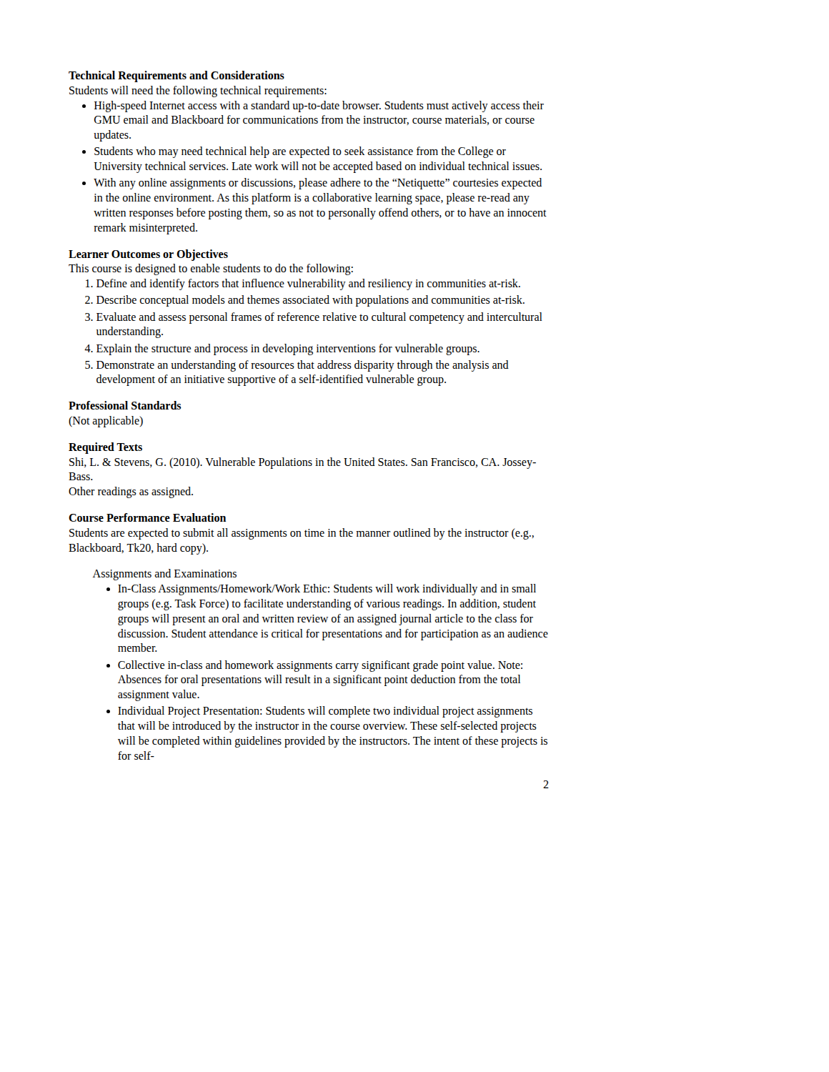Technical Requirements and Considerations
Students will need the following technical requirements:
High-speed Internet access with a standard up-to-date browser. Students must actively access their GMU email and Blackboard for communications from the instructor, course materials, or course updates.
Students who may need technical help are expected to seek assistance from the College or University technical services. Late work will not be accepted based on individual technical issues.
With any online assignments or discussions, please adhere to the “Netiquette” courtesies expected in the online environment. As this platform is a collaborative learning space, please re-read any written responses before posting them, so as not to personally offend others, or to have an innocent remark misinterpreted.
Learner Outcomes or Objectives
This course is designed to enable students to do the following:
Define and identify factors that influence vulnerability and resiliency in communities at-risk.
Describe conceptual models and themes associated with populations and communities at-risk.
Evaluate and assess personal frames of reference relative to cultural competency and intercultural understanding.
Explain the structure and process in developing interventions for vulnerable groups.
Demonstrate an understanding of resources that address disparity through the analysis and development of an initiative supportive of a self-identified vulnerable group.
Professional Standards
(Not applicable)
Required Texts
Shi, L. & Stevens, G. (2010). Vulnerable Populations in the United States. San Francisco, CA. Jossey-Bass.
Other readings as assigned.
Course Performance Evaluation
Students are expected to submit all assignments on time in the manner outlined by the instructor (e.g., Blackboard, Tk20, hard copy).
Assignments and Examinations
In-Class Assignments/Homework/Work Ethic: Students will work individually and in small groups (e.g. Task Force) to facilitate understanding of various readings. In addition, student groups will present an oral and written review of an assigned journal article to the class for discussion. Student attendance is critical for presentations and for participation as an audience member.
Collective in-class and homework assignments carry significant grade point value. Note: Absences for oral presentations will result in a significant point deduction from the total assignment value.
Individual Project Presentation: Students will complete two individual project assignments that will be introduced by the instructor in the course overview. These self-selected projects will be completed within guidelines provided by the instructors. The intent of these projects is for self-
2